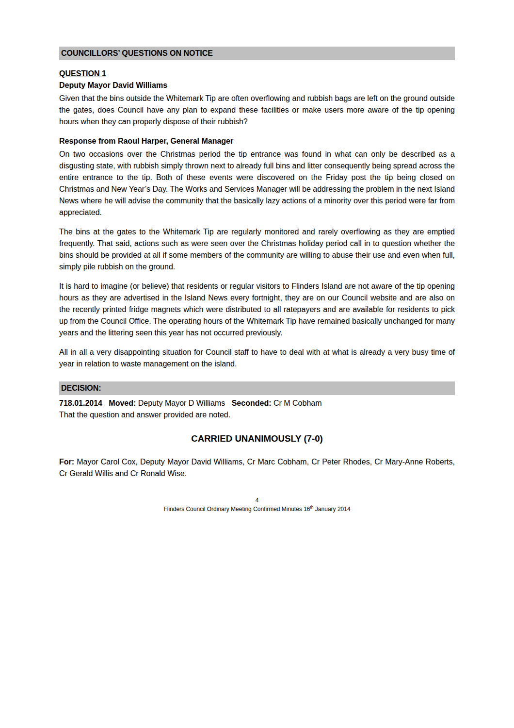COUNCILLORS’ QUESTIONS ON NOTICE
QUESTION 1
Deputy Mayor David Williams
Given that the bins outside the Whitemark Tip are often overflowing and rubbish bags are left on the ground outside the gates, does Council have any plan to expand these facilities or make users more aware of the tip opening hours when they can properly dispose of their rubbish?
Response from Raoul Harper, General Manager
On two occasions over the Christmas period the tip entrance was found in what can only be described as a disgusting state, with rubbish simply thrown next to already full bins and litter consequently being spread across the entire entrance to the tip. Both of these events were discovered on the Friday post the tip being closed on Christmas and New Year’s Day. The Works and Services Manager will be addressing the problem in the next Island News where he will advise the community that the basically lazy actions of a minority over this period were far from appreciated.
The bins at the gates to the Whitemark Tip are regularly monitored and rarely overflowing as they are emptied frequently. That said, actions such as were seen over the Christmas holiday period call in to question whether the bins should be provided at all if some members of the community are willing to abuse their use and even when full, simply pile rubbish on the ground.
It is hard to imagine (or believe) that residents or regular visitors to Flinders Island are not aware of the tip opening hours as they are advertised in the Island News every fortnight, they are on our Council website and are also on the recently printed fridge magnets which were distributed to all ratepayers and are available for residents to pick up from the Council Office. The operating hours of the Whitemark Tip have remained basically unchanged for many years and the littering seen this year has not occurred previously.
All in all a very disappointing situation for Council staff to have to deal with at what is already a very busy time of year in relation to waste management on the island.
DECISION:
718.01.2014 Moved: Deputy Mayor D Williams Seconded: Cr M Cobham
That the question and answer provided are noted.
CARRIED UNANIMOUSLY (7-0)
For: Mayor Carol Cox, Deputy Mayor David Williams, Cr Marc Cobham, Cr Peter Rhodes, Cr Mary-Anne Roberts, Cr Gerald Willis and Cr Ronald Wise.
4
Flinders Council Ordinary Meeting Confirmed Minutes 16th January 2014